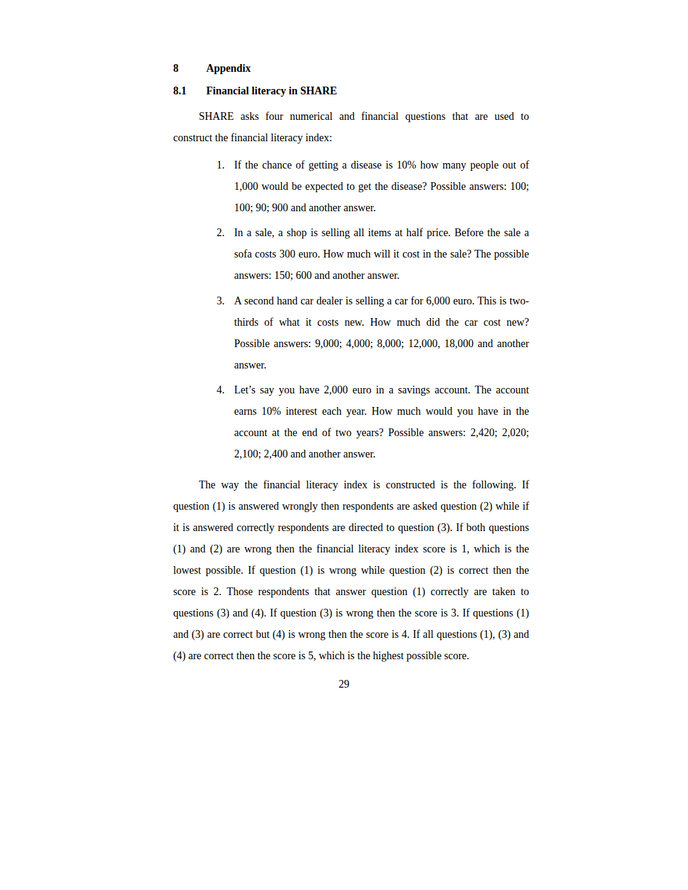8 Appendix
8.1 Financial literacy in SHARE
SHARE asks four numerical and financial questions that are used to construct the financial literacy index:
If the chance of getting a disease is 10% how many people out of 1,000 would be expected to get the disease? Possible answers: 100; 100; 90; 900 and another answer.
In a sale, a shop is selling all items at half price. Before the sale a sofa costs 300 euro. How much will it cost in the sale? The possible answers: 150; 600 and another answer.
A second hand car dealer is selling a car for 6,000 euro. This is two-thirds of what it costs new. How much did the car cost new? Possible answers: 9,000; 4,000; 8,000; 12,000, 18,000 and another answer.
Let’s say you have 2,000 euro in a savings account. The account earns 10% interest each year. How much would you have in the account at the end of two years? Possible answers: 2,420; 2,020; 2,100; 2,400 and another answer.
The way the financial literacy index is constructed is the following. If question (1) is answered wrongly then respondents are asked question (2) while if it is answered correctly respondents are directed to question (3). If both questions (1) and (2) are wrong then the financial literacy index score is 1, which is the lowest possible. If question (1) is wrong while question (2) is correct then the score is 2. Those respondents that answer question (1) correctly are taken to questions (3) and (4). If question (3) is wrong then the score is 3. If questions (1) and (3) are correct but (4) is wrong then the score is 4. If all questions (1), (3) and (4) are correct then the score is 5, which is the highest possible score.
29